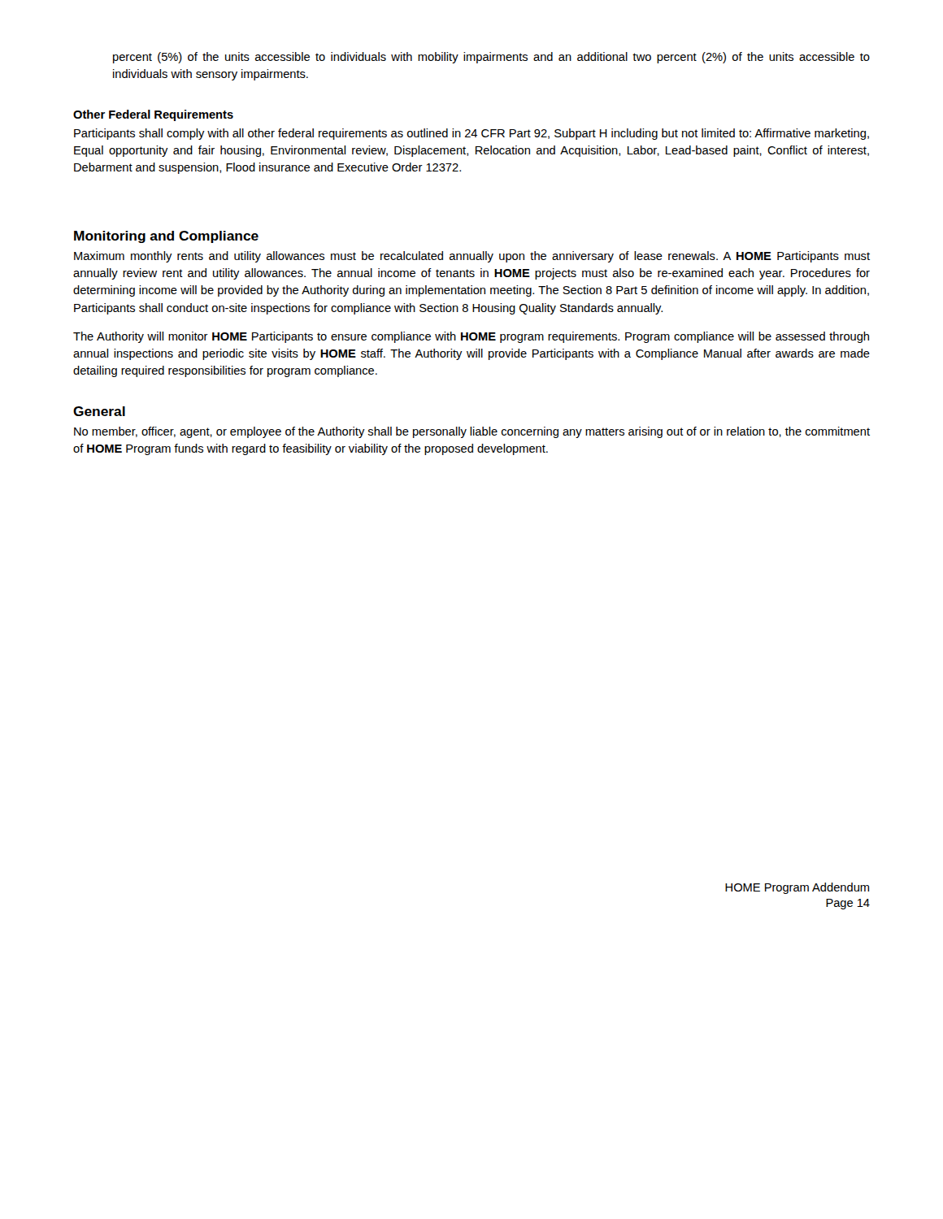percent (5%) of the units accessible to individuals with mobility impairments and an additional two percent (2%) of the units accessible to individuals with sensory impairments.
Other Federal Requirements
Participants shall comply with all other federal requirements as outlined in 24 CFR Part 92, Subpart H including but not limited to: Affirmative marketing, Equal opportunity and fair housing, Environmental review, Displacement, Relocation and Acquisition, Labor, Lead-based paint, Conflict of interest, Debarment and suspension, Flood insurance and Executive Order 12372.
Monitoring and Compliance
Maximum monthly rents and utility allowances must be recalculated annually upon the anniversary of lease renewals. A HOME Participants must annually review rent and utility allowances. The annual income of tenants in HOME projects must also be re-examined each year. Procedures for determining income will be provided by the Authority during an implementation meeting. The Section 8 Part 5 definition of income will apply. In addition, Participants shall conduct on-site inspections for compliance with Section 8 Housing Quality Standards annually.
The Authority will monitor HOME Participants to ensure compliance with HOME program requirements. Program compliance will be assessed through annual inspections and periodic site visits by HOME staff. The Authority will provide Participants with a Compliance Manual after awards are made detailing required responsibilities for program compliance.
General
No member, officer, agent, or employee of the Authority shall be personally liable concerning any matters arising out of or in relation to, the commitment of HOME Program funds with regard to feasibility or viability of the proposed development.
HOME Program Addendum
Page 14